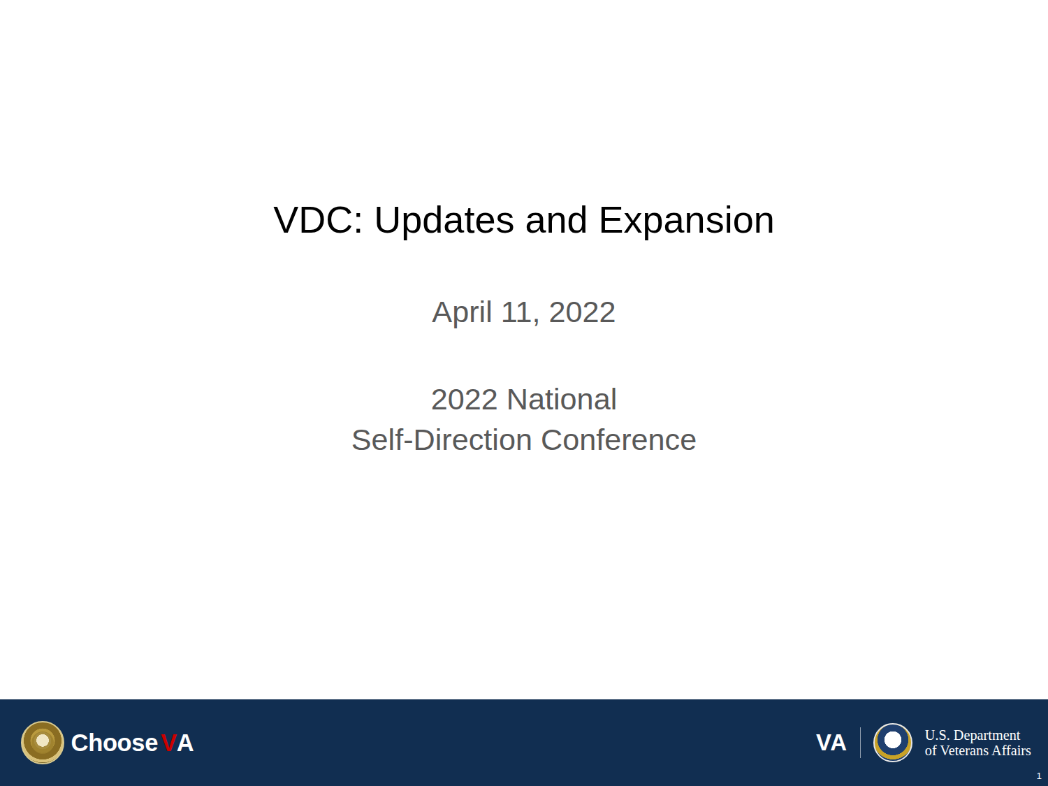VDC: Updates and Expansion
April 11, 2022
2022 National Self-Direction Conference
ChooseVA
VA
U.S. Department
of Veterans Affairs
1